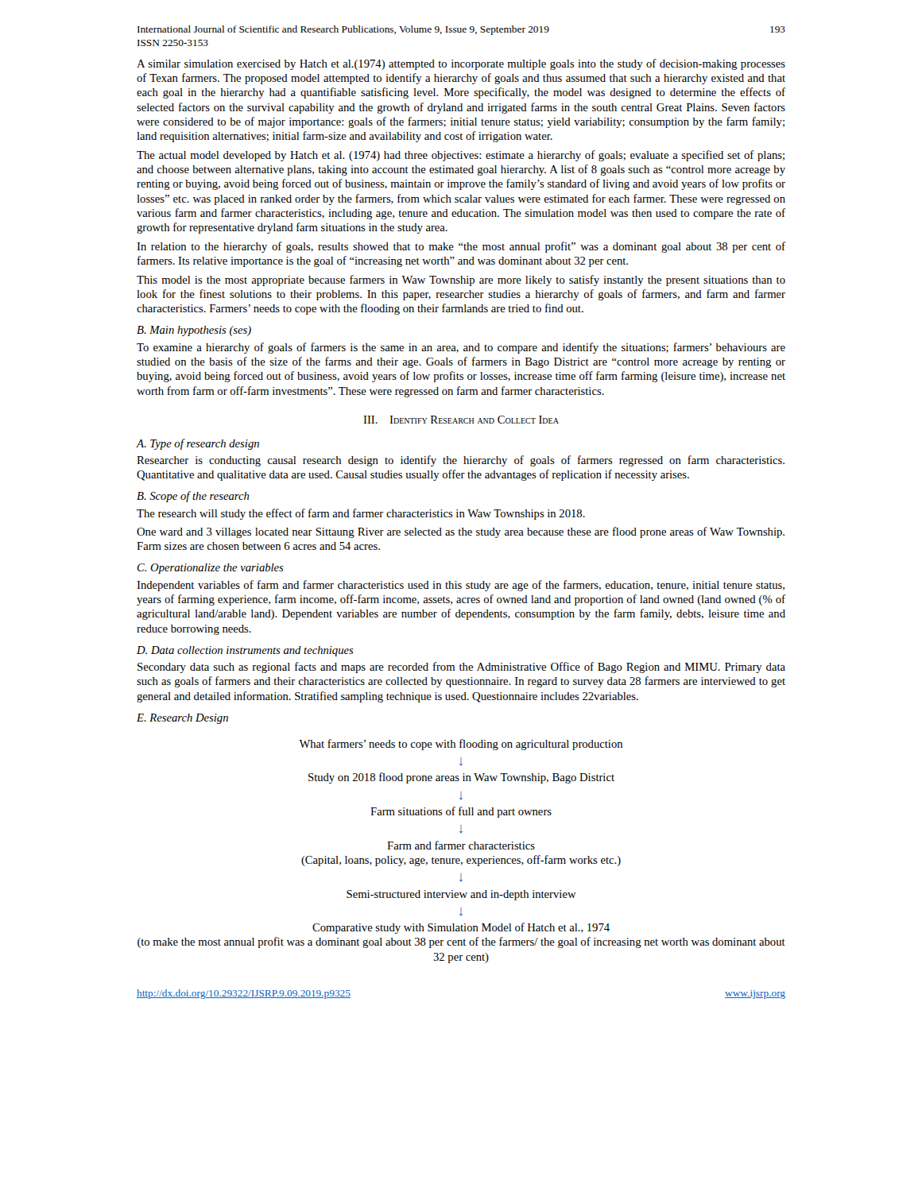International Journal of Scientific and Research Publications, Volume 9, Issue 9, September 2019
ISSN 2250-3153
193
A similar simulation exercised by Hatch et al.(1974) attempted to incorporate multiple goals into the study of decision-making processes of Texan farmers. The proposed model attempted to identify a hierarchy of goals and thus assumed that such a hierarchy existed and that each goal in the hierarchy had a quantifiable satisficing level. More specifically, the model was designed to determine the effects of selected factors on the survival capability and the growth of dryland and irrigated farms in the south central Great Plains. Seven factors were considered to be of major importance: goals of the farmers; initial tenure status; yield variability; consumption by the farm family; land requisition alternatives; initial farm-size and availability and cost of irrigation water.
The actual model developed by Hatch et al. (1974) had three objectives: estimate a hierarchy of goals; evaluate a specified set of plans; and choose between alternative plans, taking into account the estimated goal hierarchy. A list of 8 goals such as “control more acreage by renting or buying, avoid being forced out of business, maintain or improve the family’s standard of living and avoid years of low profits or losses” etc. was placed in ranked order by the farmers, from which scalar values were estimated for each farmer. These were regressed on various farm and farmer characteristics, including age, tenure and education. The simulation model was then used to compare the rate of growth for representative dryland farm situations in the study area.
In relation to the hierarchy of goals, results showed that to make “the most annual profit” was a dominant goal about 38 per cent of farmers. Its relative importance is the goal of “increasing net worth” and was dominant about 32 per cent.
This model is the most appropriate because farmers in Waw Township are more likely to satisfy instantly the present situations than to look for the finest solutions to their problems. In this paper, researcher studies a hierarchy of goals of farmers, and farm and farmer characteristics. Farmers’ needs to cope with the flooding on their farmlands are tried to find out.
B. Main hypothesis (ses)
To examine a hierarchy of goals of farmers is the same in an area, and to compare and identify the situations; farmers’ behaviours are studied on the basis of the size of the farms and their age. Goals of farmers in Bago District are “control more acreage by renting or buying, avoid being forced out of business, avoid years of low profits or losses, increase time off farm farming (leisure time), increase net worth from farm or off-farm investments”. These were regressed on farm and farmer characteristics.
III. Identify Research and Collect Idea
A. Type of research design
Researcher is conducting causal research design to identify the hierarchy of goals of farmers regressed on farm characteristics. Quantitative and qualitative data are used. Causal studies usually offer the advantages of replication if necessity arises.
B. Scope of the research
The research will study the effect of farm and farmer characteristics in Waw Townships in 2018.
One ward and 3 villages located near Sittaung River are selected as the study area because these are flood prone areas of Waw Township. Farm sizes are chosen between 6 acres and 54 acres.
C. Operationalize the variables
Independent variables of farm and farmer characteristics used in this study are age of the farmers, education, tenure, initial tenure status, years of farming experience, farm income, off-farm income, assets, acres of owned land and proportion of land owned (land owned (% of agricultural land/arable land). Dependent variables are number of dependents, consumption by the farm family, debts, leisure time and reduce borrowing needs.
D. Data collection instruments and techniques
Secondary data such as regional facts and maps are recorded from the Administrative Office of Bago Region and MIMU. Primary data such as goals of farmers and their characteristics are collected by questionnaire. In regard to survey data 28 farmers are interviewed to get general and detailed information. Stratified sampling technique is used. Questionnaire includes 22variables.
E. Research Design
What farmers’ needs to cope with flooding on agricultural production
↓
Study on 2018 flood prone areas in Waw Township, Bago District
↓
Farm situations of full and part owners
↓
Farm and farmer characteristics
(Capital, loans, policy, age, tenure, experiences, off-farm works etc.)
↓
Semi-structured interview and in-depth interview
↓
Comparative study with Simulation Model of Hatch et al., 1974
(to make the most annual profit was a dominant goal about 38 per cent of the farmers/ the goal of increasing net worth was dominant about 32 per cent)
http://dx.doi.org/10.29322/IJSRP.9.09.2019.p9325
www.ijsrp.org